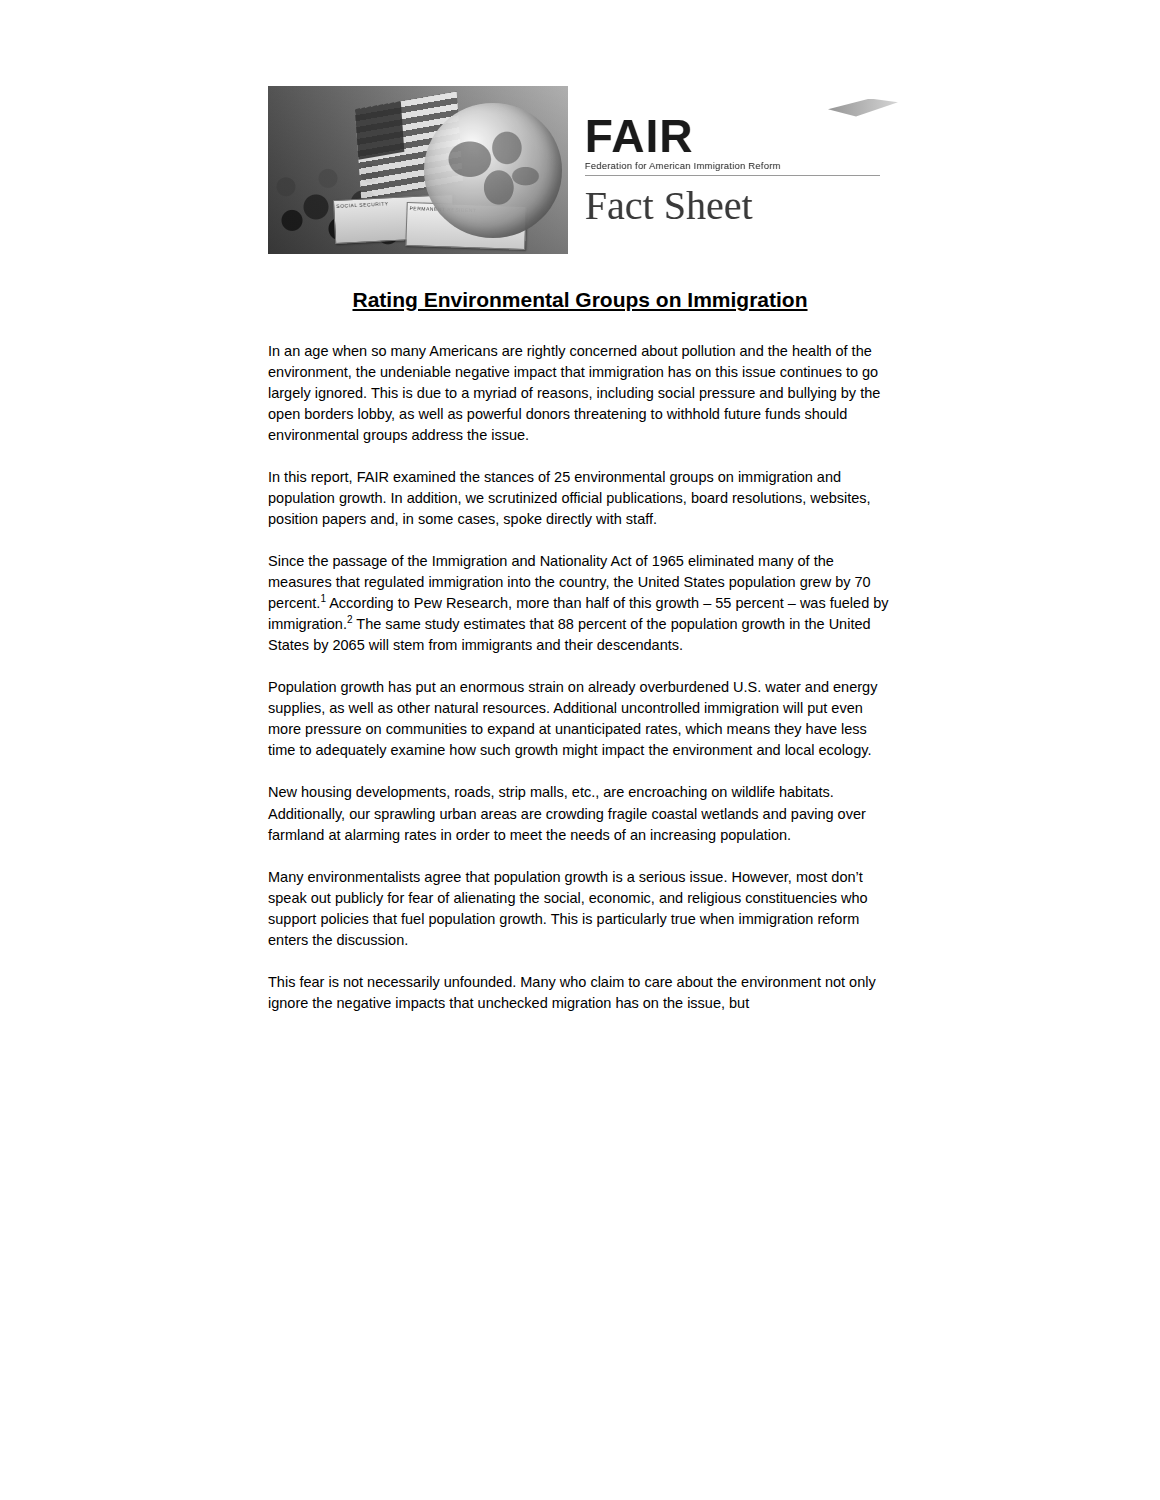SOCIAL SECURITY
PERMANENT RESIDENT
FAIR
Federation for American Immigration Reform
Fact Sheet
Rating Environmental Groups on Immigration
In an age when so many Americans are rightly concerned about pollution and the health of the environment, the undeniable negative impact that immigration has on this issue continues to go largely ignored. This is due to a myriad of reasons, including social pressure and bullying by the open borders lobby, as well as powerful donors threatening to withhold future funds should environmental groups address the issue.
In this report, FAIR examined the stances of 25 environmental groups on immigration and population growth. In addition, we scrutinized official publications, board resolutions, websites, position papers and, in some cases, spoke directly with staff.
Since the passage of the Immigration and Nationality Act of 1965 eliminated many of the measures that regulated immigration into the country, the United States population grew by 70 percent.1 According to Pew Research, more than half of this growth – 55 percent – was fueled by immigration.2 The same study estimates that 88 percent of the population growth in the United States by 2065 will stem from immigrants and their descendants.
Population growth has put an enormous strain on already overburdened U.S. water and energy supplies, as well as other natural resources. Additional uncontrolled immigration will put even more pressure on communities to expand at unanticipated rates, which means they have less time to adequately examine how such growth might impact the environment and local ecology.
New housing developments, roads, strip malls, etc., are encroaching on wildlife habitats. Additionally, our sprawling urban areas are crowding fragile coastal wetlands and paving over farmland at alarming rates in order to meet the needs of an increasing population.
Many environmentalists agree that population growth is a serious issue. However, most don’t speak out publicly for fear of alienating the social, economic, and religious constituencies who support policies that fuel population growth. This is particularly true when immigration reform enters the discussion.
This fear is not necessarily unfounded. Many who claim to care about the environment not only ignore the negative impacts that unchecked migration has on the issue, but